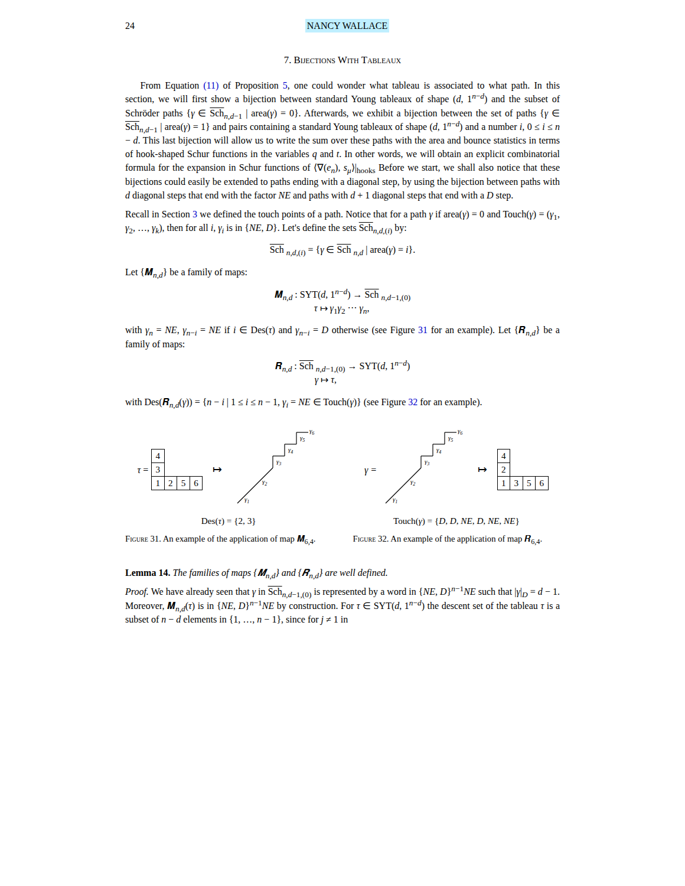24 NANCY WALLACE
7. Bijections With Tableaux
From Equation (11) of Proposition 5, one could wonder what tableau is associated to what path. In this section, we will first show a bijection between standard Young tableaux of shape (d, 1n−d) and the subset of Schröder paths {γ ∈ Schn,d−1 | area(γ) = 0}. Afterwards, we exhibit a bijection between the set of paths {γ ∈ Schn,d−1 | area(γ) = 1} and pairs containing a standard Young tableaux of shape (d, 1n−d) and a number i, 0 ≤ i ≤ n − d. This last bijection will allow us to write the sum over these paths with the area and bounce statistics in terms of hook-shaped Schur functions in the variables q and t. In other words, we will obtain an explicit combinatorial formula for the expansion in Schur functions of ⟨∇(en), sμ⟩|hooks Before we start, we shall also notice that these bijections could easily be extended to paths ending with a diagonal step, by using the bijection between paths with d diagonal steps that end with the factor NE and paths with d + 1 diagonal steps that end with a D step.
Recall in Section 3 we defined the touch points of a path. Notice that for a path γ if area(γ) = 0 and Touch(γ) = (γ1, γ2, …, γk), then for all i, γi is in {NE, D}. Let's define the sets Schn,d,(i) by:
Sch n,d,(i) = {γ ∈ Sch n,d | area(γ) = i}.
Let {𝑴n,d} be a family of maps:
𝑴n,d : SYT(d, 1n−d) → Sch n,d−1,(0)
τ ↦ γ1γ2 ··· γn,
with γn = NE, γn−i = NE if i ∈ Des(τ) and γn−i = D otherwise (see Figure 31 for an example). Let {𝑹n,d} be a family of maps:
𝑹n,d : Sch n,d−1,(0) → SYT(d, 1n−d)
γ ↦ τ,
with Des(𝑹n,d(γ)) = {n − i | 1 ≤ i ≤ n − 1, γi = NE ∈ Touch(γ)} (see Figure 32 for an example).
τ =
| 4 | | | |
| 3 | | | |
| 1 | 2 | 5 | 6 |
↦ γ1 γ2 γ3 γ4 γ5 γ6
Des(τ) = {2, 3}
Figure 31. An example of the application of map 𝑴6,4.
γ = γ1 γ2 γ3 γ4 γ5 γ6 ↦
| 4 | | | |
| 2 | | | |
| 1 | 3 | 5 | 6 |
Touch(γ) = {D, D, NE, D, NE, NE}
Figure 32. An example of the application of map 𝑹6,4.
Lemma 14. The families of maps {𝑴n,d} and {𝑹n,d} are well defined.
Proof. We have already seen that γ in Schn,d−1,(0) is represented by a word in {NE, D}n−1NE such that |γ|D = d − 1. Moreover, 𝑴n,d(τ) is in {NE, D}n−1NE by construction. For τ ∈ SYT(d, 1n−d) the descent set of the tableau τ is a subset of n − d elements in {1, …, n − 1}, since for j ≠ 1 in